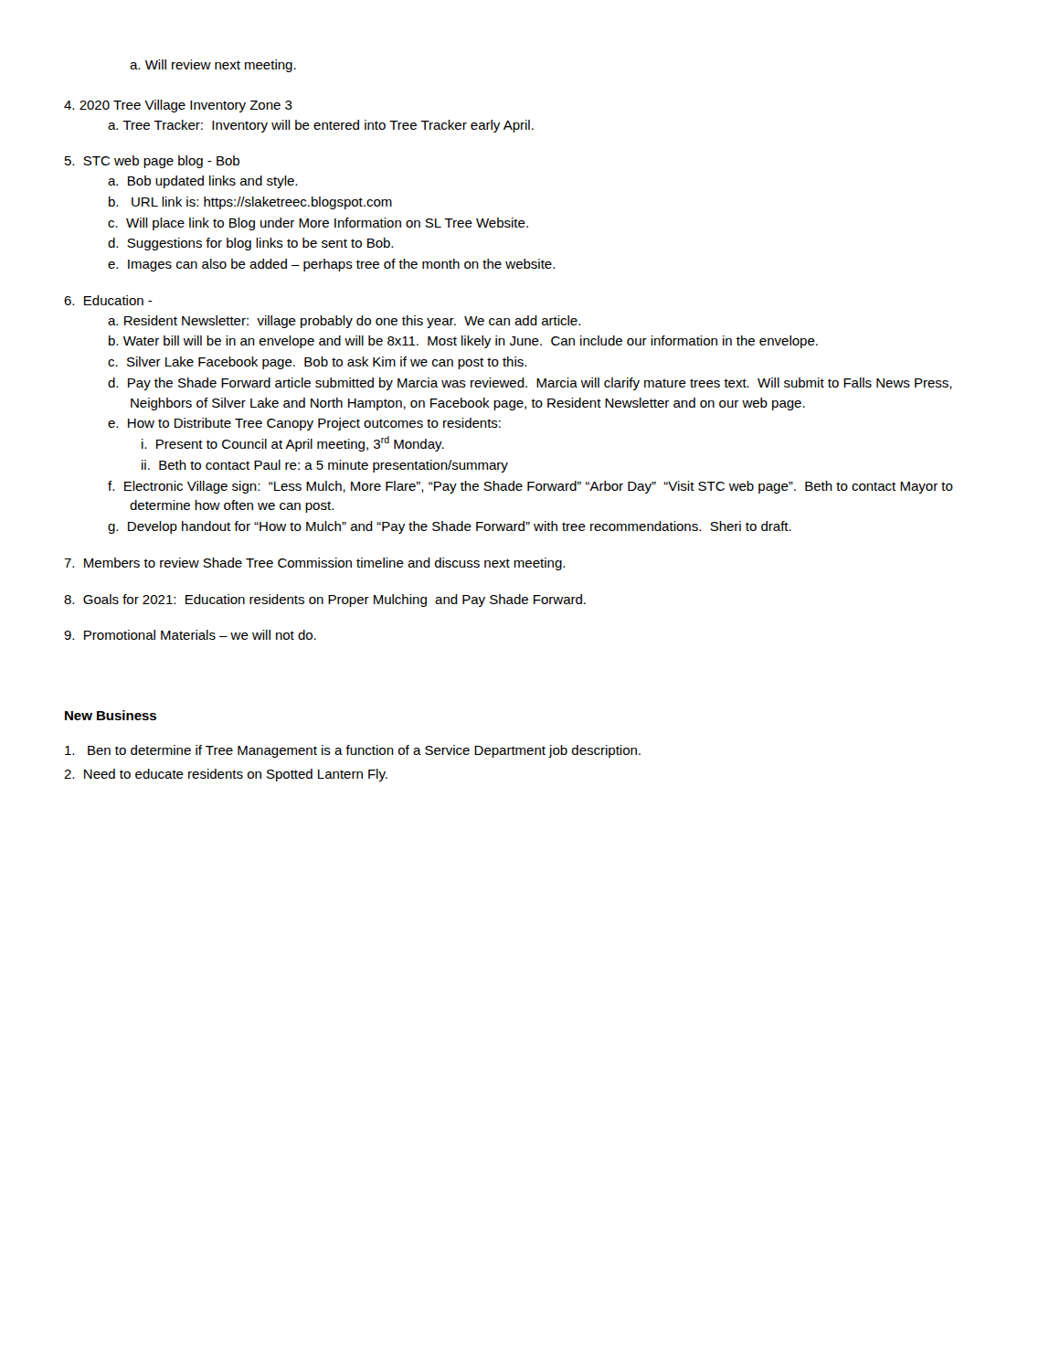a. Will review next meeting.
4. 2020 Tree Village Inventory Zone 3
a. Tree Tracker: Inventory will be entered into Tree Tracker early April.
5. STC web page blog - Bob
a. Bob updated links and style.
b. URL link is: https://slaketreec.blogspot.com
c. Will place link to Blog under More Information on SL Tree Website.
d. Suggestions for blog links to be sent to Bob.
e. Images can also be added – perhaps tree of the month on the website.
6. Education -
a. Resident Newsletter: village probably do one this year. We can add article.
b. Water bill will be in an envelope and will be 8x11. Most likely in June. Can include our information in the envelope.
c. Silver Lake Facebook page. Bob to ask Kim if we can post to this.
d. Pay the Shade Forward article submitted by Marcia was reviewed. Marcia will clarify mature trees text. Will submit to Falls News Press, Neighbors of Silver Lake and North Hampton, on Facebook page, to Resident Newsletter and on our web page.
e. How to Distribute Tree Canopy Project outcomes to residents:
i. Present to Council at April meeting, 3rd Monday.
ii. Beth to contact Paul re: a 5 minute presentation/summary
f. Electronic Village sign: “Less Mulch, More Flare”, “Pay the Shade Forward” “Arbor Day” “Visit STC web page”. Beth to contact Mayor to determine how often we can post.
g. Develop handout for “How to Mulch” and “Pay the Shade Forward” with tree recommendations. Sheri to draft.
7. Members to review Shade Tree Commission timeline and discuss next meeting.
8. Goals for 2021: Education residents on Proper Mulching and Pay Shade Forward.
9. Promotional Materials – we will not do.
New Business
1. Ben to determine if Tree Management is a function of a Service Department job description.
2. Need to educate residents on Spotted Lantern Fly.